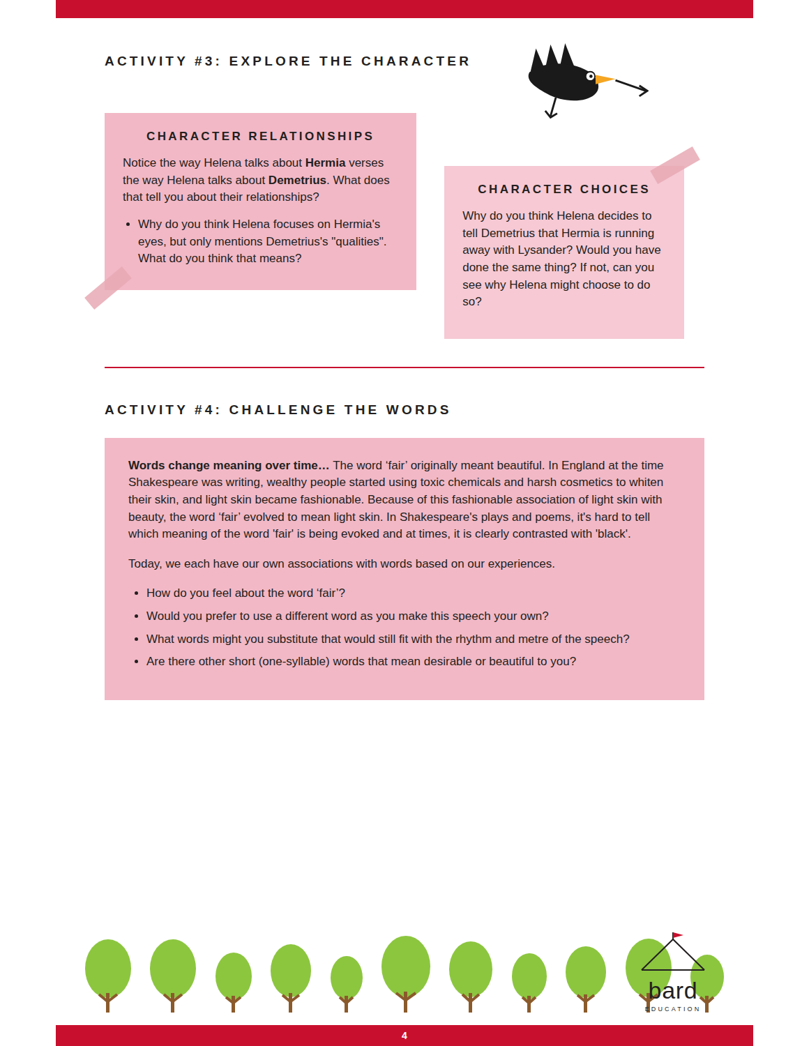Activity #3: Explore the Character
Character Relationships
Notice the way Helena talks about Hermia verses the way Helena talks about Demetrius. What does that tell you about their relationships?
Why do you think Helena focuses on Hermia's eyes, but only mentions Demetrius's "qualities". What do you think that means?
Character Choices
Why do you think Helena decides to tell Demetrius that Hermia is running away with Lysander? Would you have done the same thing? If not, can you see why Helena might choose to do so?
Activity #4: Challenge the Words
Words change meaning over time… The word ‘fair’ originally meant beautiful. In England at the time Shakespeare was writing, wealthy people started using toxic chemicals and harsh cosmetics to whiten their skin, and light skin became fashionable. Because of this fashionable association of light skin with beauty, the word ‘fair’ evolved to mean light skin. In Shakespeare's plays and poems, it's hard to tell which meaning of the word 'fair' is being evoked and at times, it is clearly contrasted with 'black'.
Today, we each have our own associations with words based on our experiences.
How do you feel about the word ‘fair’?
Would you prefer to use a different word as you make this speech your own?
What words might you substitute that would still fit with the rhythm and metre of the speech?
Are there other short (one-syllable) words that mean desirable or beautiful to you?
bard
EDUCATION
4